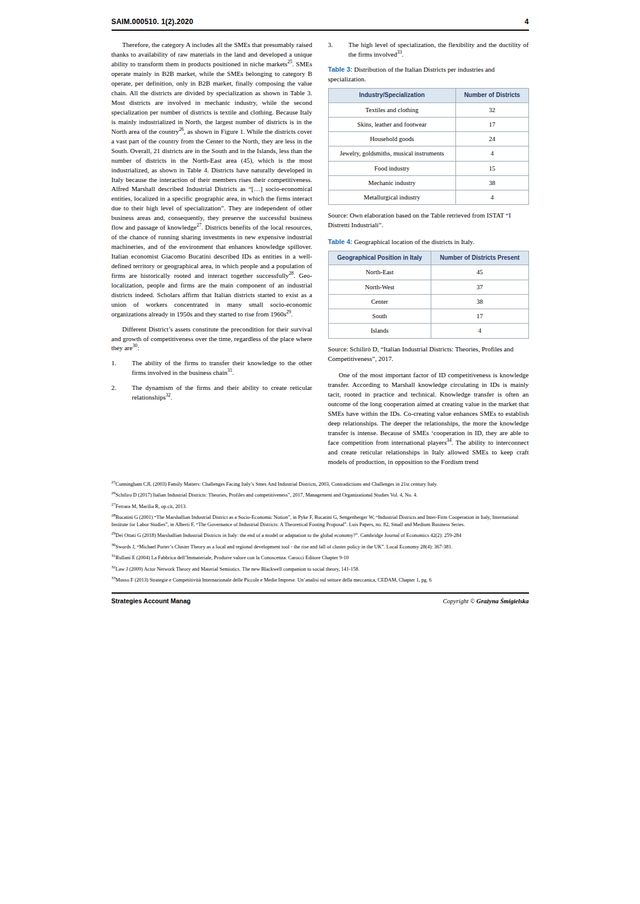SAIM.000510. 1(2).2020
4
Therefore, the category A includes all the SMEs that presumably raised thanks to availability of raw materials in the land and developed a unique ability to transform them in products positioned in niche markets25. SMEs operate mainly in B2B market, while the SMEs belonging to category B operate, per definition, only in B2B market, finally composing the value chain. All the districts are divided by specialization as shown in Table 3. Most districts are involved in mechanic industry, while the second specialization per number of districts is textile and clothing. Because Italy is mainly industrialized in North, the largest number of districts is in the North area of the country26, as shown in Figure 1. While the districts cover a vast part of the country from the Center to the North, they are less in the South. Overall, 21 districts are in the South and in the Islands, less than the number of districts in the North-East area (45), which is the most industrialized, as shown in Table 4. Districts have naturally developed in Italy because the interaction of their members rises their competitiveness. Alfred Marshall described Industrial Districts as “[…] socio-economical entities, localized in a specific geographic area, in which the firms interact due to their high level of specialization”. They are independent of other business areas and, consequently, they preserve the successful business flow and passage of knowledge27. Districts benefits of the local resources, of the chance of running sharing investments in new expensive industrial machineries, and of the environment that enhances knowledge spillover. Italian economist Giacomo Bucatini described IDs as entities in a well-defined territory or geographical area, in which people and a population of firms are historically rooted and interact together successfully28. Geo-localization, people and firms are the main component of an industrial districts indeed. Scholars affirm that Italian districts started to exist as a union of workers concentrated in many small socio-economic organizations already in 1950s and they started to rise from 1960s29.
Different District’s assets constitute the precondition for their survival and growth of competitiveness over the time, regardless of the place where they are30:
1. The ability of the firms to transfer their knowledge to the other firms involved in the business chain31.
2. The dynamism of the firms and their ability to create reticular relationships32.
3. The high level of specialization, the flexibility and the ductility of the firms involved33.
Table 3: Distribution of the Italian Districts per industries and specialization.
| Industry/Specialization | Number of Districts |
| --- | --- |
| Textiles and clothing | 32 |
| Skins, leather and footwear | 17 |
| Household goods | 24 |
| Jewelry, goldsmiths, musical instruments | 4 |
| Food industry | 15 |
| Mechanic industry | 38 |
| Metallurgical industry | 4 |
Source: Own elaboration based on the Table retrieved from ISTAT “I Distretti Industriali”.
Table 4: Geographical location of the districts in Italy.
| Geographical Position in Italy | Number of Districts Present |
| --- | --- |
| North-East | 45 |
| North-West | 37 |
| Center | 38 |
| South | 17 |
| Islands | 4 |
Source: Schilirò D, “Italian Industrial Districts: Theories, Profiles and Competitiveness”, 2017.
One of the most important factor of ID competitiveness is knowledge transfer. According to Marshall knowledge circulating in IDs is mainly tacit, rooted in practice and technical. Knowledge transfer is often an outcome of the long cooperation aimed at creating value in the market that SMEs have within the IDs. Co-creating value enhances SMEs to establish deep relationships. The deeper the relationships, the more the knowledge transfer is intense. Because of SMEs ‘cooperation in ID, they are able to face competition from international players34. The ability to interconnect and create reticular relationships in Italy allowed SMEs to keep craft models of production, in opposition to the Fordism trend
25Cunningham CJL (2003) Family Matters: Challenges Facing Italy’s Smes And Industrial Districts, 2003, Contradictions and Challenges in 21st century Italy.
26Schiliro D (2017) Italian Industrial Districts: Theories, Profiles and competitiveness”, 2017, Management and Organizational Studies Vol. 4, No. 4.
27Ferrara M, Marilia R, op.cit, 2013.
28Bucatini G (2001) “The Marshallian Industrial District as a Socio-Economic Notion”, in Pyke F, Bucatini G, Sengenberger W, “Industrial Districts and Inter-Firm Cooperation in Italy, International Institute for Labor Studies”, in Alberti F, “The Governance of Industrial Districts: A Theoretical Footing Proposal”. Luis Papers, no. 82, Small and Medium Business Series.
29Dei Ottati G (2018) Marshallian Industrial Districts in Italy: the end of a model or adaptation to the global economy?”. Cambridge Journal of Economics 42(2): 259-284
30Swords J, “Michael Porter’s Cluster Theory as a local and regional development tool - the rise and fall of cluster policy in the UK”. Local Economy 28(4): 367-381.
31Rullani E (2004) La Fabbrica dell’Immateriale, Produrre valore con la Conoscenza. Carocci Editore Chapter 9-10
32Law J (2009) Actor Network Theory and Material Semiotics. The new Blackwell companion to social theory, 141-158.
33Musso F (2013) Strategie e Competitività Internazionale delle Piccole e Medie Imprese. Un’analisi sul settore della meccanica, CEDAM, Chapter 1, pg. 6
Strategies Account Manag
Copyright © Grażyna Śmigielska